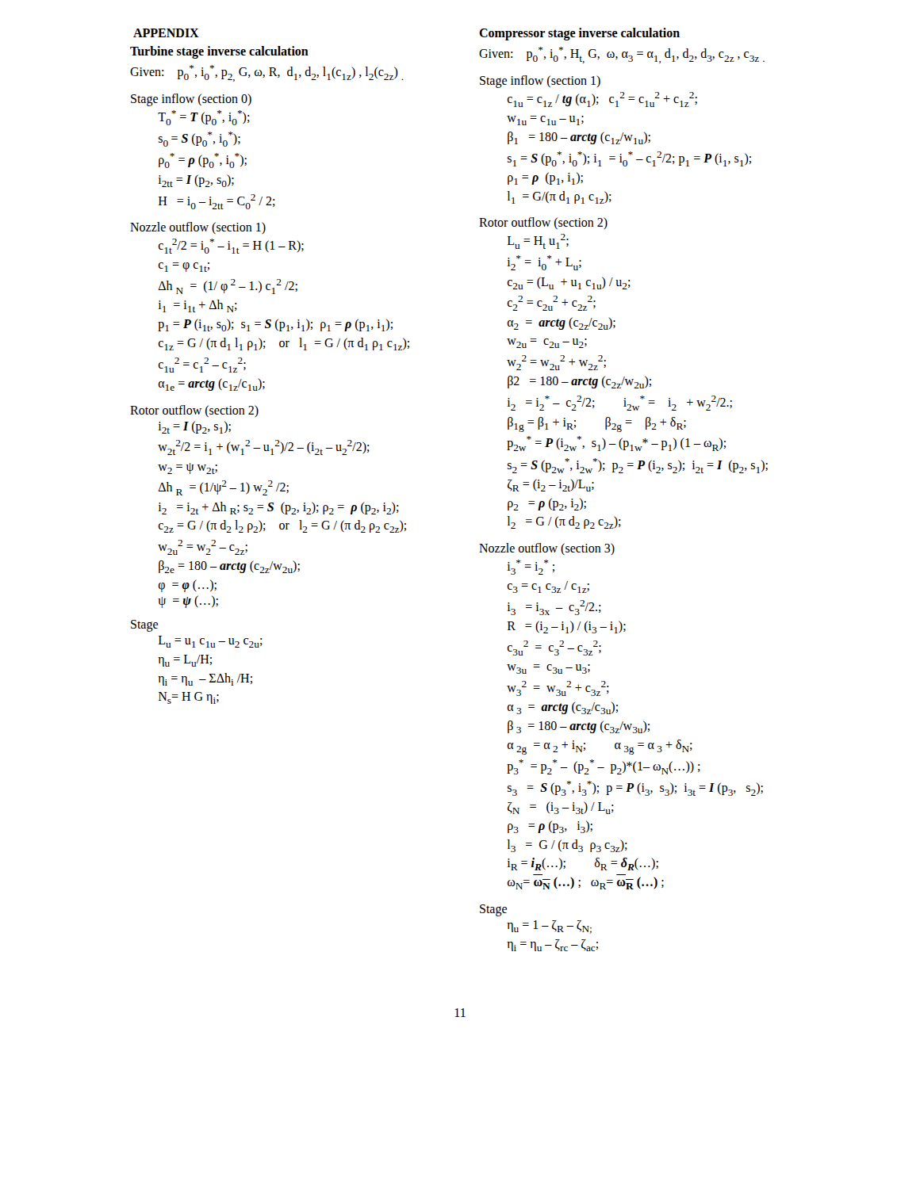APPENDIX
Turbine stage inverse calculation
Given: p0*, i0*, p2, G, ω, R, d1, d2, l1(c1z) , l2(c2z) .
Stage inflow (section 0)
T0* = T (p0*, i0*);
s0 = S (p0*, i0*);
ρ0* = ρ (p0*, i0*);
i2tt = I (p2, s0);
H = i0 – i2tt = C02 / 2;
Nozzle outflow (section 1)
c1t2/2 = i0* – i1t = H (1 – R);
c1 = φ c1t;
Δh N = (1/ φ 2 – 1.) c12 /2;
i1 = i1t + Δh N;
p1 = P (i1t, s0); s1 = S (p1, i1); ρ1 = ρ (p1, i1);
c1z = G / (π d1 l1 ρ1); or l1 = G / (π d1 ρ1 c1z);
c1u2 = c12 – c1z2;
α1e = arctg (c1z/c1u);
Rotor outflow (section 2)
i2t = I (p2, s1);
w2t2/2 = i1 + (w12 – u12)/2 – (i2t – u22/2);
w2 = ψ w2t;
Δh R = (1/ψ2 – 1) w22 /2;
i2 = i2t + Δh R; s2 = S (p2, i2); ρ2 = ρ (p2, i2);
c2z = G / (π d2 l2 ρ2); or l2 = G / (π d2 ρ2 c2z);
w2u2 = w22 – c2z;
β2e = 180 – arctg (c2z/w2u);
φ = φ (…);
ψ = ψ (…);
Stage
Lu = u1 c1u – u2 c2u;
ηu = Lu/H;
ηi = ηu – ΣΔhi /H;
Ns= H G ηi;
Compressor stage inverse calculation
Given: p0*, i0*, Ht, G, ω, α3 = α1, d1, d2, d3, c2z , c3z .
Stage inflow (section 1)
c1u = c1z / tg (α1); c12 = c1u2 + c1z2;
w1u = c1u – u1;
β1 = 180 – arctg (c1z/w1u);
s1 = S (p0*, i0*); i1 = i0* – c12/2; p1 = P (i1, s1);
ρ1 = ρ (p1, i1);
l1 = G/(π d1 ρ1 c1z);
Rotor outflow (section 2)
Lu = Ht u12;
i2* = i0* + Lu;
c2u = (Lu + u1 c1u) / u2;
c22 = c2u2 + c2z2;
α2 = arctg (c2z/c2u);
w2u = c2u – u2;
w22 = w2u2 + w2z2;
β2 = 180 – arctg (c2z/w2u);
i2 = i2* – c22/2; i2w* = i2 + w22/2.;
β1g = β1 + iR; β2g = β2 + δR;
p2w* = P (i2w*, s1) – (p1w* – p1) (1 – ωR);
s2 = S (p2w*, i2w*); p2 = P (i2, s2); i2t = I (p2, s1);
ζR = (i2 – i2t)/Lu;
ρ2 = ρ (p2, i2);
l2 = G / (π d2 ρ2 c2z);
Nozzle outflow (section 3)
i3* = i2* ;
c3 = c1 c3z / c1z;
i3 = i3x – c32/2.;
R = (i2 – i1) / (i3 – i1);
c3u2 = c32 – c3z2;
w3u = c3u – u3;
w32 = w3u2 + c3z2;
α 3 = arctg (c3z/c3u);
β 3 = 180 – arctg (c3z/w3u);
α 2g = α 2 + iN; α 3g = α 3 + δN;
p3* = p2* – (p2* – p2)*(1– ωN(…)) ;
s3 = S (p3*, i3*); p = P (i3, s3); i3t = I (p3, s2);
ζN = (i3 – i3t) / Lu;
ρ3 = ρ (p3, i3);
l3 = G / (π d3 ρ3 c3z);
iR = iR(…); δR = δR(…);
ωN= ωN (…) ; ωR= ωR (…) ;
Stage
ηu = 1 – ζR – ζN;
ηi = ηu – ζrc – ζac;
11